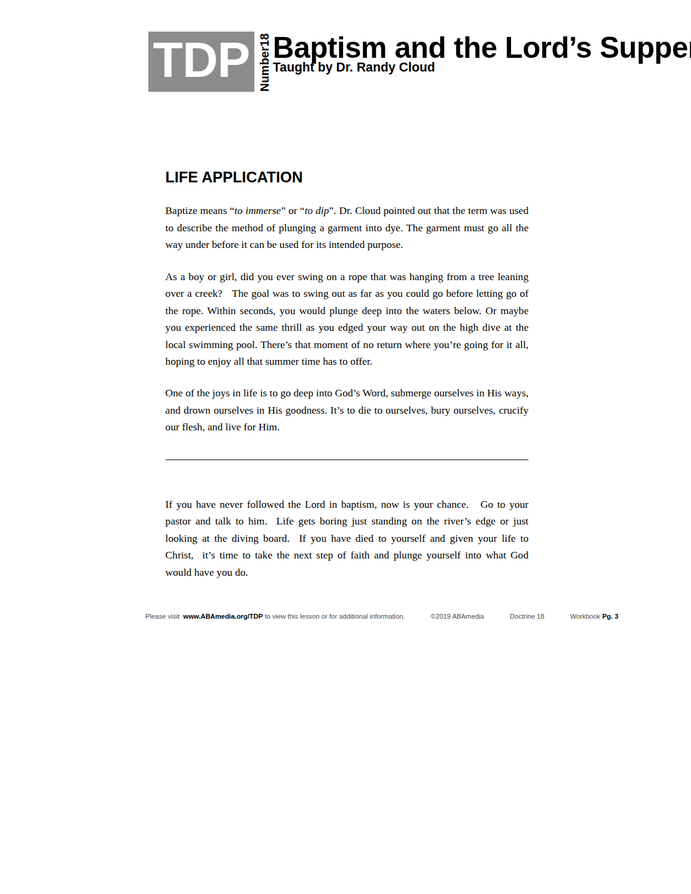TDP
Number18
Baptism and the Lord’s Supper
Taught by Dr. Randy Cloud
LIFE APPLICATION
Baptize means “to immerse” or “to dip”. Dr. Cloud pointed out that the term was used to describe the method of plunging a garment into dye. The garment must go all the way under before it can be used for its intended purpose.
As a boy or girl, did you ever swing on a rope that was hanging from a tree leaning over a creek? The goal was to swing out as far as you could go before letting go of the rope. Within seconds, you would plunge deep into the waters below. Or maybe you experienced the same thrill as you edged your way out on the high dive at the local swimming pool. There’s that moment of no return where you’re going for it all, hoping to enjoy all that summer time has to offer.
One of the joys in life is to go deep into God’s Word, submerge ourselves in His ways, and drown ourselves in His goodness. It’s to die to ourselves, bury ourselves, crucify our flesh, and live for Him.
If you have never followed the Lord in baptism, now is your chance. Go to your pastor and talk to him. Life gets boring just standing on the river’s edge or just looking at the diving board. If you have died to yourself and given your life to Christ, it’s time to take the next step of faith and plunge yourself into what God would have you do.
Please visit www.ABAmedia.org/TDP to view this lesson or for additional information. ©2019 ABAmedia Doctrine 18 Workbook Pg. 3